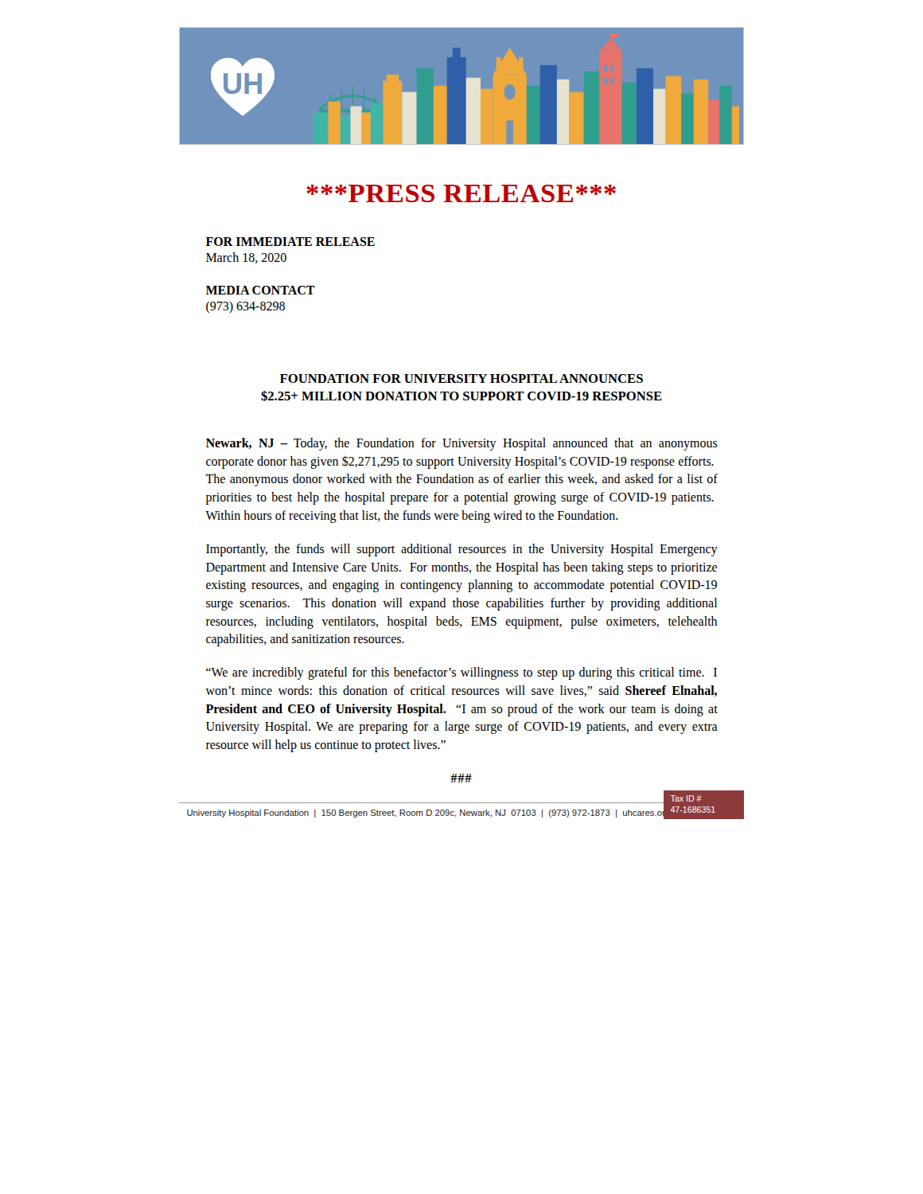UH
***PRESS RELEASE***
FOR IMMEDIATE RELEASE
March 18, 2020
MEDIA CONTACT
(973) 634-8298
FOUNDATION FOR UNIVERSITY HOSPITAL ANNOUNCES
$2.25+ MILLION DONATION TO SUPPORT COVID-19 RESPONSE
Newark, NJ – Today, the Foundation for University Hospital announced that an anonymous corporate donor has given $2,271,295 to support University Hospital’s COVID-19 response efforts. The anonymous donor worked with the Foundation as of earlier this week, and asked for a list of priorities to best help the hospital prepare for a potential growing surge of COVID-19 patients. Within hours of receiving that list, the funds were being wired to the Foundation.
Importantly, the funds will support additional resources in the University Hospital Emergency Department and Intensive Care Units. For months, the Hospital has been taking steps to prioritize existing resources, and engaging in contingency planning to accommodate potential COVID-19 surge scenarios. This donation will expand those capabilities further by providing additional resources, including ventilators, hospital beds, EMS equipment, pulse oximeters, telehealth capabilities, and sanitization resources.
“We are incredibly grateful for this benefactor’s willingness to step up during this critical time. I won’t mince words: this donation of critical resources will save lives,” said Shereef Elnahal, President and CEO of University Hospital. “I am so proud of the work our team is doing at University Hospital. We are preparing for a large surge of COVID-19 patients, and every extra resource will help us continue to protect lives.”
###
University Hospital Foundation | 150 Bergen Street, Room D 209c, Newark, NJ 07103 | (973) 972-1873 | uhcares.org
Tax ID #
47-1686351